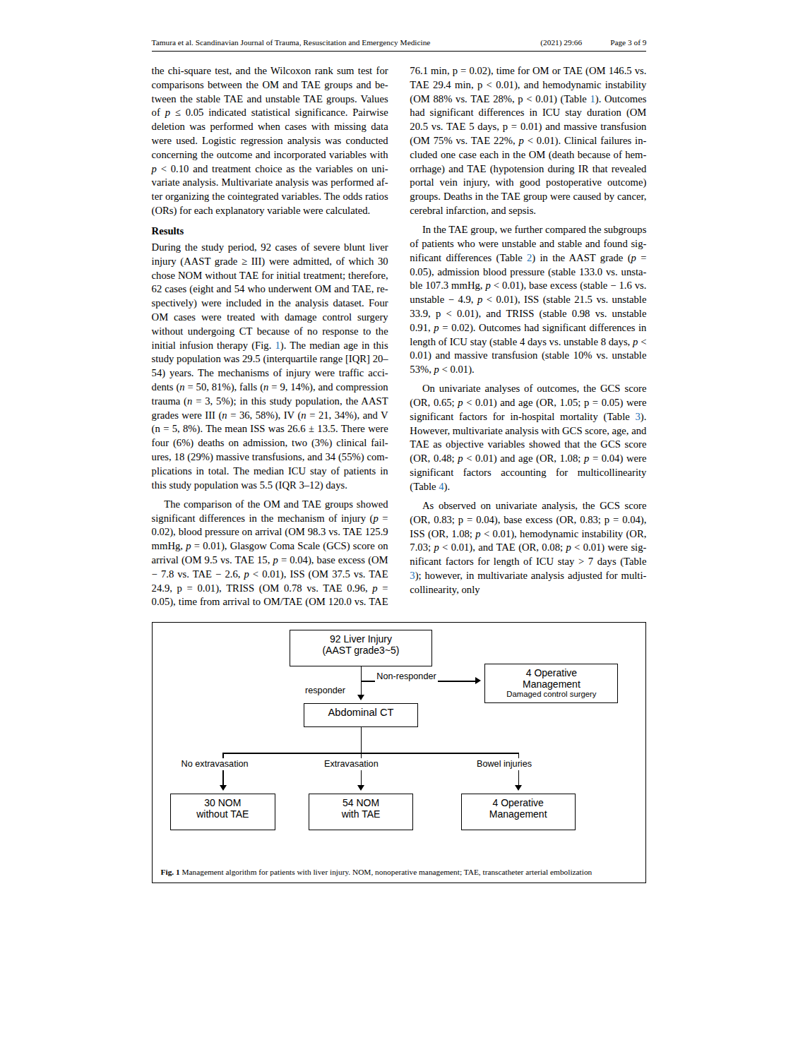Tamura et al. Scandinavian Journal of Trauma, Resuscitation and Emergency Medicine
(2021) 29:66
Page 3 of 9
the chi-square test, and the Wilcoxon rank sum test for comparisons between the OM and TAE groups and between the stable TAE and unstable TAE groups. Values of p ≤ 0.05 indicated statistical significance. Pairwise deletion was performed when cases with missing data were used. Logistic regression analysis was conducted concerning the outcome and incorporated variables with p < 0.10 and treatment choice as the variables on univariate analysis. Multivariate analysis was performed after organizing the cointegrated variables. The odds ratios (ORs) for each explanatory variable were calculated.
Results
During the study period, 92 cases of severe blunt liver injury (AAST grade ≥ III) were admitted, of which 30 chose NOM without TAE for initial treatment; therefore, 62 cases (eight and 54 who underwent OM and TAE, respectively) were included in the analysis dataset. Four OM cases were treated with damage control surgery without undergoing CT because of no response to the initial infusion therapy (Fig. 1). The median age in this study population was 29.5 (interquartile range [IQR] 20–54) years. The mechanisms of injury were traffic accidents (n = 50, 81%), falls (n = 9, 14%), and compression trauma (n = 3, 5%); in this study population, the AAST grades were III (n = 36, 58%), IV (n = 21, 34%), and V (n = 5, 8%). The mean ISS was 26.6 ± 13.5. There were four (6%) deaths on admission, two (3%) clinical failures, 18 (29%) massive transfusions, and 34 (55%) complications in total. The median ICU stay of patients in this study population was 5.5 (IQR 3–12) days.
The comparison of the OM and TAE groups showed significant differences in the mechanism of injury (p = 0.02), blood pressure on arrival (OM 98.3 vs. TAE 125.9 mmHg, p = 0.01), Glasgow Coma Scale (GCS) score on arrival (OM 9.5 vs. TAE 15, p = 0.04), base excess (OM − 7.8 vs. TAE − 2.6, p < 0.01), ISS (OM 37.5 vs. TAE 24.9, p = 0.01), TRISS (OM 0.78 vs. TAE 0.96, p = 0.05), time from arrival to OM/TAE (OM 120.0 vs. TAE 76.1 min, p = 0.02), time for OM or TAE (OM 146.5 vs. TAE 29.4 min, p < 0.01), and hemodynamic instability (OM 88% vs. TAE 28%, p < 0.01) (Table 1). Outcomes had significant differences in ICU stay duration (OM 20.5 vs. TAE 5 days, p = 0.01) and massive transfusion (OM 75% vs. TAE 22%, p < 0.01). Clinical failures included one case each in the OM (death because of hemorrhage) and TAE (hypotension during IR that revealed portal vein injury, with good postoperative outcome) groups. Deaths in the TAE group were caused by cancer, cerebral infarction, and sepsis.
In the TAE group, we further compared the subgroups of patients who were unstable and stable and found significant differences (Table 2) in the AAST grade (p = 0.05), admission blood pressure (stable 133.0 vs. unstable 107.3 mmHg, p < 0.01), base excess (stable − 1.6 vs. unstable − 4.9, p < 0.01), ISS (stable 21.5 vs. unstable 33.9, p < 0.01), and TRISS (stable 0.98 vs. unstable 0.91, p = 0.02). Outcomes had significant differences in length of ICU stay (stable 4 days vs. unstable 8 days, p < 0.01) and massive transfusion (stable 10% vs. unstable 53%, p < 0.01).
On univariate analyses of outcomes, the GCS score (OR, 0.65; p < 0.01) and age (OR, 1.05; p = 0.05) were significant factors for in-hospital mortality (Table 3). However, multivariate analysis with GCS score, age, and TAE as objective variables showed that the GCS score (OR, 0.48; p < 0.01) and age (OR, 1.08; p = 0.04) were significant factors accounting for multicollinearity (Table 4).
As observed on univariate analysis, the GCS score (OR, 0.83; p = 0.04), base excess (OR, 0.83; p = 0.04), ISS (OR, 1.08; p < 0.01), hemodynamic instability (OR, 7.03; p < 0.01), and TAE (OR, 0.08; p < 0.01) were significant factors for length of ICU stay > 7 days (Table 3); however, in multivariate analysis adjusted for multicollinearity, only
92 Liver Injury
(AAST grade3~5)
Non-responder
4 Operative
Management Damaged control surgery
responder
Abdominal CT
No extravasation
Extravasation
Bowel injuries
30 NOM
without TAE
54 NOM
with TAE
4 Operative
Management
Fig. 1 Management algorithm for patients with liver injury. NOM, nonoperative management; TAE, transcatheter arterial embolization